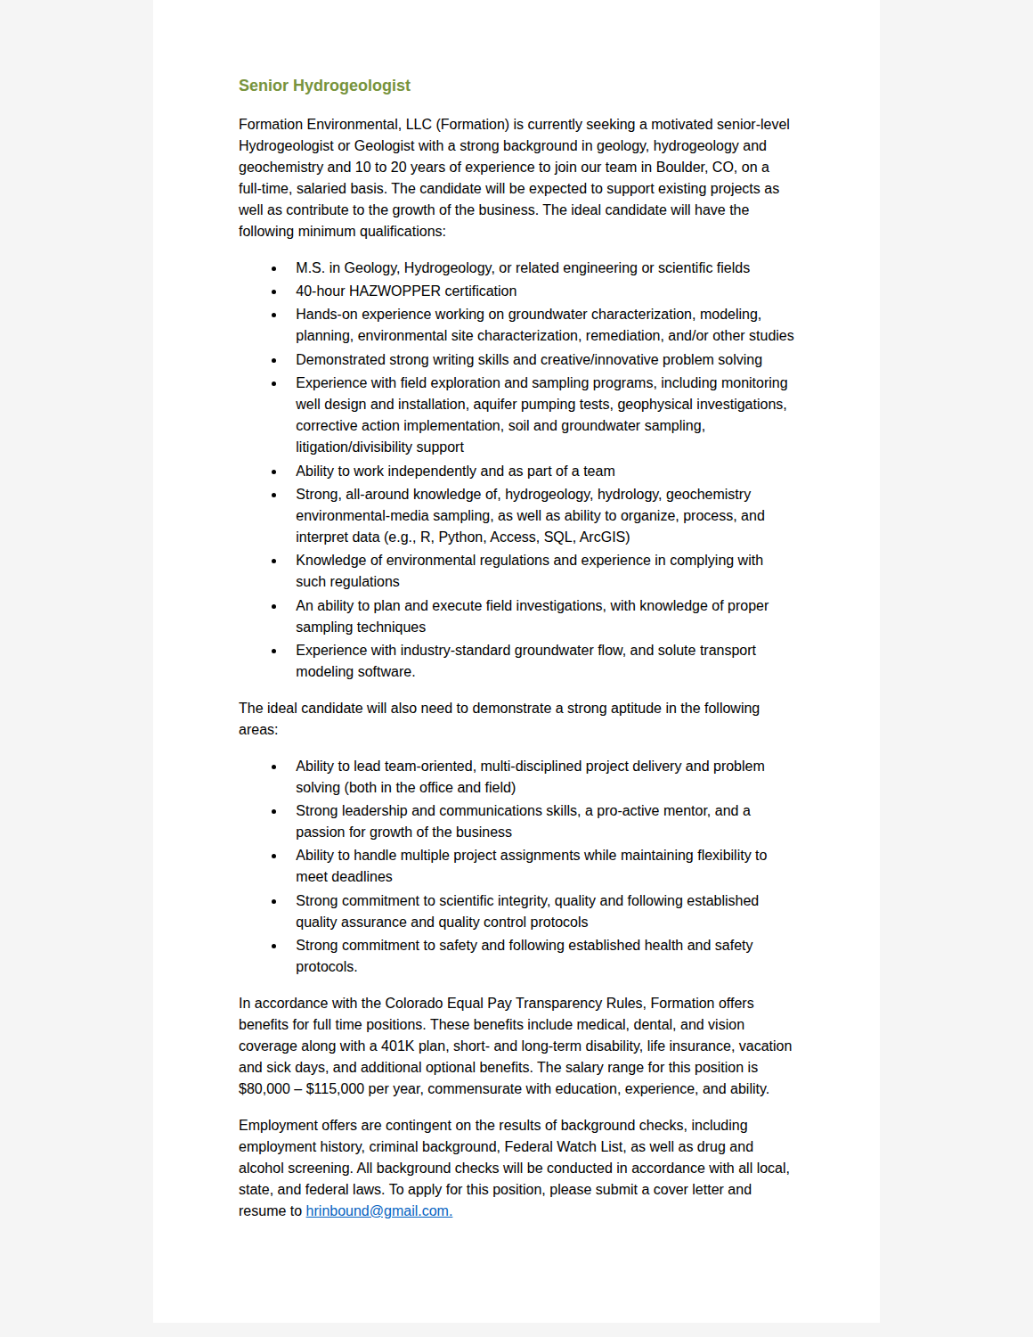Senior Hydrogeologist
Formation Environmental, LLC (Formation) is currently seeking a motivated senior-level Hydrogeologist or Geologist with a strong background in geology, hydrogeology and geochemistry and 10 to 20 years of experience to join our team in Boulder, CO, on a full-time, salaried basis. The candidate will be expected to support existing projects as well as contribute to the growth of the business. The ideal candidate will have the following minimum qualifications:
M.S. in Geology, Hydrogeology, or related engineering or scientific fields
40-hour HAZWOPPER certification
Hands-on experience working on groundwater characterization, modeling, planning, environmental site characterization, remediation, and/or other studies
Demonstrated strong writing skills and creative/innovative problem solving
Experience with field exploration and sampling programs, including monitoring well design and installation, aquifer pumping tests, geophysical investigations, corrective action implementation, soil and groundwater sampling, litigation/divisibility support
Ability to work independently and as part of a team
Strong, all-around knowledge of, hydrogeology, hydrology, geochemistry environmental-media sampling, as well as ability to organize, process, and interpret data (e.g., R, Python, Access, SQL, ArcGIS)
Knowledge of environmental regulations and experience in complying with such regulations
An ability to plan and execute field investigations, with knowledge of proper sampling techniques
Experience with industry-standard groundwater flow, and solute transport modeling software.
The ideal candidate will also need to demonstrate a strong aptitude in the following areas:
Ability to lead team-oriented, multi-disciplined project delivery and problem solving (both in the office and field)
Strong leadership and communications skills, a pro-active mentor, and a passion for growth of the business
Ability to handle multiple project assignments while maintaining flexibility to meet deadlines
Strong commitment to scientific integrity, quality and following established quality assurance and quality control protocols
Strong commitment to safety and following established health and safety protocols.
In accordance with the Colorado Equal Pay Transparency Rules, Formation offers benefits for full time positions. These benefits include medical, dental, and vision coverage along with a 401K plan, short- and long-term disability, life insurance, vacation and sick days, and additional optional benefits. The salary range for this position is $80,000 – $115,000 per year, commensurate with education, experience, and ability.
Employment offers are contingent on the results of background checks, including employment history, criminal background, Federal Watch List, as well as drug and alcohol screening. All background checks will be conducted in accordance with all local, state, and federal laws. To apply for this position, please submit a cover letter and resume to hrinbound@gmail.com.